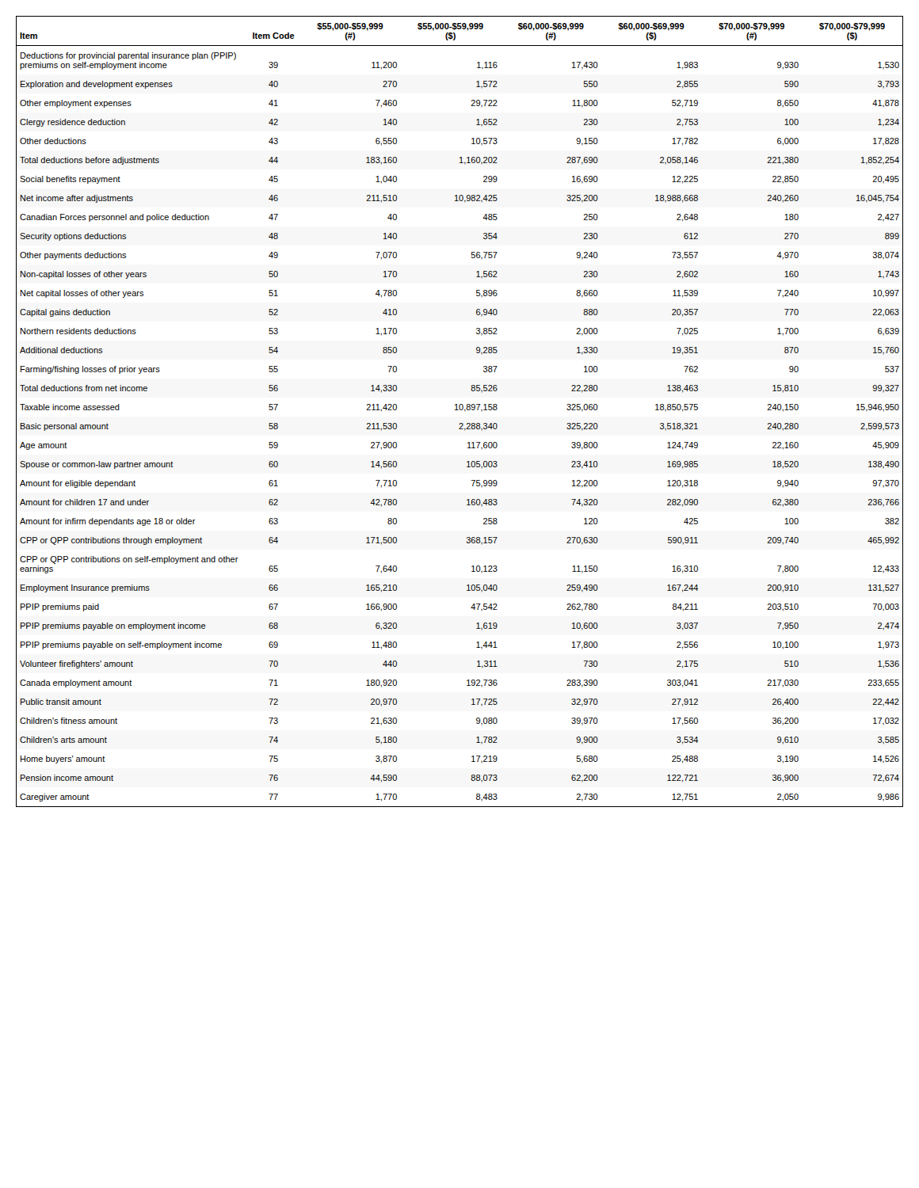| Item | Item Code | $55,000-$59,999 (#) | $55,000-$59,999 ($) | $60,000-$69,999 (#) | $60,000-$69,999 ($) | $70,000-$79,999 (#) | $70,000-$79,999 ($) |
| --- | --- | --- | --- | --- | --- | --- | --- |
| Deductions for provincial parental insurance plan (PPIP) premiums on self-employment income | 39 | 11,200 | 1,116 | 17,430 | 1,983 | 9,930 | 1,530 |
| Exploration and development expenses | 40 | 270 | 1,572 | 550 | 2,855 | 590 | 3,793 |
| Other employment expenses | 41 | 7,460 | 29,722 | 11,800 | 52,719 | 8,650 | 41,878 |
| Clergy residence deduction | 42 | 140 | 1,652 | 230 | 2,753 | 100 | 1,234 |
| Other deductions | 43 | 6,550 | 10,573 | 9,150 | 17,782 | 6,000 | 17,828 |
| Total deductions before adjustments | 44 | 183,160 | 1,160,202 | 287,690 | 2,058,146 | 221,380 | 1,852,254 |
| Social benefits repayment | 45 | 1,040 | 299 | 16,690 | 12,225 | 22,850 | 20,495 |
| Net income after adjustments | 46 | 211,510 | 10,982,425 | 325,200 | 18,988,668 | 240,260 | 16,045,754 |
| Canadian Forces personnel and police deduction | 47 | 40 | 485 | 250 | 2,648 | 180 | 2,427 |
| Security options deductions | 48 | 140 | 354 | 230 | 612 | 270 | 899 |
| Other payments deductions | 49 | 7,070 | 56,757 | 9,240 | 73,557 | 4,970 | 38,074 |
| Non-capital losses of other years | 50 | 170 | 1,562 | 230 | 2,602 | 160 | 1,743 |
| Net capital losses of other years | 51 | 4,780 | 5,896 | 8,660 | 11,539 | 7,240 | 10,997 |
| Capital gains deduction | 52 | 410 | 6,940 | 880 | 20,357 | 770 | 22,063 |
| Northern residents deductions | 53 | 1,170 | 3,852 | 2,000 | 7,025 | 1,700 | 6,639 |
| Additional deductions | 54 | 850 | 9,285 | 1,330 | 19,351 | 870 | 15,760 |
| Farming/fishing losses of prior years | 55 | 70 | 387 | 100 | 762 | 90 | 537 |
| Total deductions from net income | 56 | 14,330 | 85,526 | 22,280 | 138,463 | 15,810 | 99,327 |
| Taxable income assessed | 57 | 211,420 | 10,897,158 | 325,060 | 18,850,575 | 240,150 | 15,946,950 |
| Basic personal amount | 58 | 211,530 | 2,288,340 | 325,220 | 3,518,321 | 240,280 | 2,599,573 |
| Age amount | 59 | 27,900 | 117,600 | 39,800 | 124,749 | 22,160 | 45,909 |
| Spouse or common-law partner amount | 60 | 14,560 | 105,003 | 23,410 | 169,985 | 18,520 | 138,490 |
| Amount for eligible dependant | 61 | 7,710 | 75,999 | 12,200 | 120,318 | 9,940 | 97,370 |
| Amount for children 17 and under | 62 | 42,780 | 160,483 | 74,320 | 282,090 | 62,380 | 236,766 |
| Amount for infirm dependants age 18 or older | 63 | 80 | 258 | 120 | 425 | 100 | 382 |
| CPP or QPP contributions through employment | 64 | 171,500 | 368,157 | 270,630 | 590,911 | 209,740 | 465,992 |
| CPP or QPP contributions on self-employment and other earnings | 65 | 7,640 | 10,123 | 11,150 | 16,310 | 7,800 | 12,433 |
| Employment Insurance premiums | 66 | 165,210 | 105,040 | 259,490 | 167,244 | 200,910 | 131,527 |
| PPIP premiums paid | 67 | 166,900 | 47,542 | 262,780 | 84,211 | 203,510 | 70,003 |
| PPIP premiums payable on employment income | 68 | 6,320 | 1,619 | 10,600 | 3,037 | 7,950 | 2,474 |
| PPIP premiums payable on self-employment income | 69 | 11,480 | 1,441 | 17,800 | 2,556 | 10,100 | 1,973 |
| Volunteer firefighters' amount | 70 | 440 | 1,311 | 730 | 2,175 | 510 | 1,536 |
| Canada employment amount | 71 | 180,920 | 192,736 | 283,390 | 303,041 | 217,030 | 233,655 |
| Public transit amount | 72 | 20,970 | 17,725 | 32,970 | 27,912 | 26,400 | 22,442 |
| Children's fitness amount | 73 | 21,630 | 9,080 | 39,970 | 17,560 | 36,200 | 17,032 |
| Children's arts amount | 74 | 5,180 | 1,782 | 9,900 | 3,534 | 9,610 | 3,585 |
| Home buyers' amount | 75 | 3,870 | 17,219 | 5,680 | 25,488 | 3,190 | 14,526 |
| Pension income amount | 76 | 44,590 | 88,073 | 62,200 | 122,721 | 36,900 | 72,674 |
| Caregiver amount | 77 | 1,770 | 8,483 | 2,730 | 12,751 | 2,050 | 9,986 |